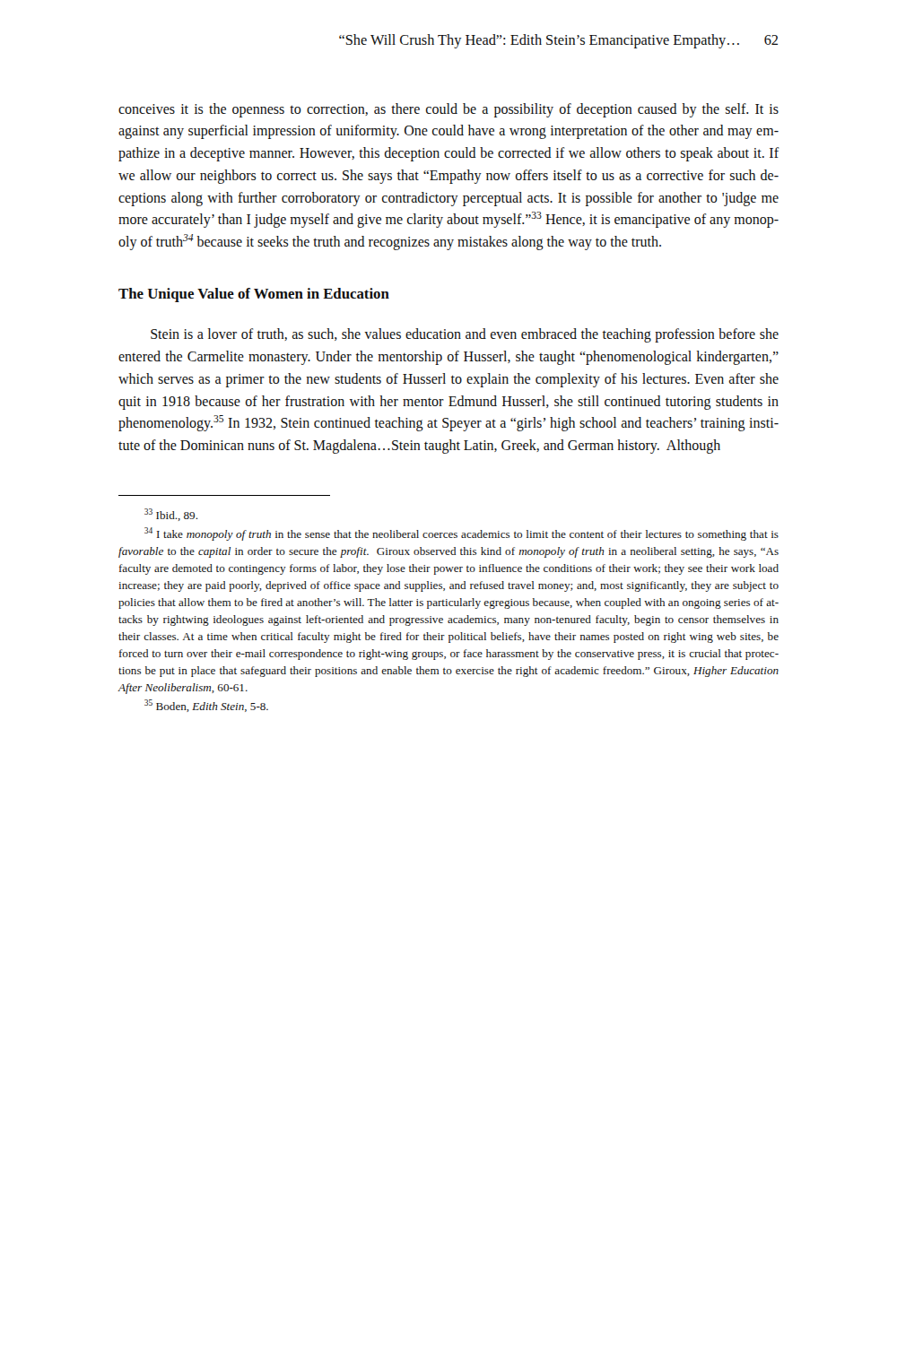“She Will Crush Thy Head”: Edith Stein’s Emancipative Empathy…62
conceives it is the openness to correction, as there could be a possibility of deception caused by the self. It is against any superficial impression of uniformity. One could have a wrong interpretation of the other and may empathize in a deceptive manner. However, this deception could be corrected if we allow others to speak about it. If we allow our neighbors to correct us. She says that “Empathy now offers itself to us as a corrective for such deceptions along with further corroboratory or contradictory perceptual acts. It is possible for another to 'judge me more accurately’ than I judge myself and give me clarity about myself.”33 Hence, it is emancipative of any monopoly of truth34 because it seeks the truth and recognizes any mistakes along the way to the truth.
The Unique Value of Women in Education
Stein is a lover of truth, as such, she values education and even embraced the teaching profession before she entered the Carmelite monastery. Under the mentorship of Husserl, she taught “phenomenological kindergarten,” which serves as a primer to the new students of Husserl to explain the complexity of his lectures. Even after she quit in 1918 because of her frustration with her mentor Edmund Husserl, she still continued tutoring students in phenomenology.35 In 1932, Stein continued teaching at Speyer at a “girls’ high school and teachers’ training institute of the Dominican nuns of St. Magdalena…Stein taught Latin, Greek, and German history. Although
33 Ibid., 89.
34 I take monopoly of truth in the sense that the neoliberal coerces academics to limit the content of their lectures to something that is favorable to the capital in order to secure the profit. Giroux observed this kind of monopoly of truth in a neoliberal setting, he says, “As faculty are demoted to contingency forms of labor, they lose their power to influence the conditions of their work; they see their work load increase; they are paid poorly, deprived of office space and supplies, and refused travel money; and, most significantly, they are subject to policies that allow them to be fired at another’s will. The latter is particularly egregious because, when coupled with an ongoing series of attacks by rightwing ideologues against left-oriented and progressive academics, many non-tenured faculty, begin to censor themselves in their classes. At a time when critical faculty might be fired for their political beliefs, have their names posted on right wing web sites, be forced to turn over their e-mail correspondence to right-wing groups, or face harassment by the conservative press, it is crucial that protections be put in place that safeguard their positions and enable them to exercise the right of academic freedom.” Giroux, Higher Education After Neoliberalism, 60-61.
35 Boden, Edith Stein, 5-8.